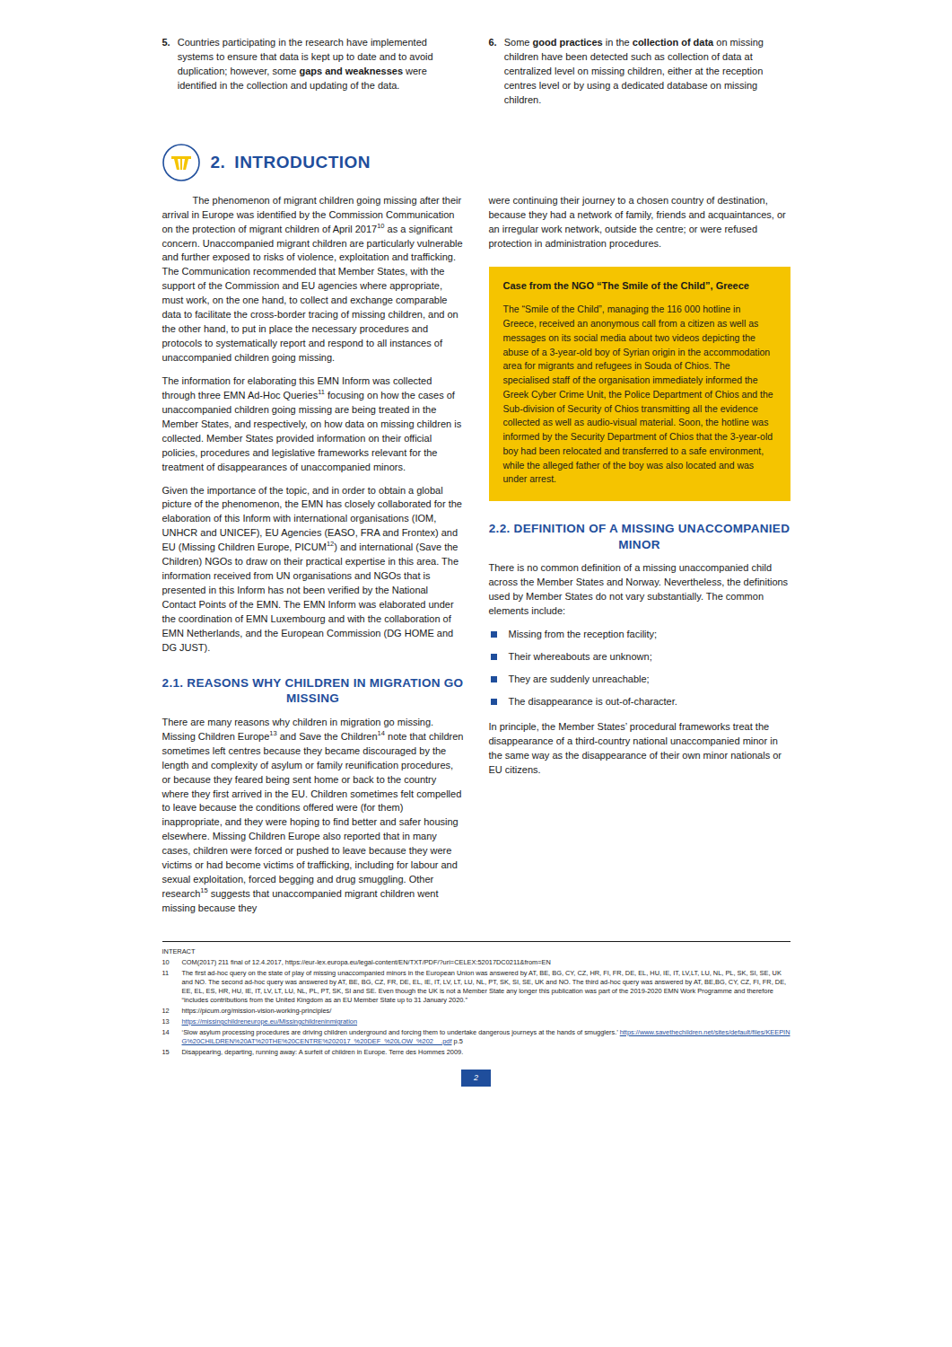5.
Countries participating in the research have implemented systems to ensure that data is kept up to date and to avoid duplication; however, some gaps and weaknesses were identified in the collection and updating of the data.
6.
Some good practices in the collection of data on missing children have been detected such as collection of data at centralized level on missing children, either at the reception centres level or by using a dedicated database on missing children.
2. INTRODUCTION
The phenomenon of migrant children going missing after their arrival in Europe was identified by the Commission Communication on the protection of migrant children of April 201710 as a significant concern. Unaccompanied migrant children are particularly vulnerable and further exposed to risks of violence, exploitation and trafficking. The Communication recommended that Member States, with the support of the Commission and EU agencies where appropriate, must work, on the one hand, to collect and exchange comparable data to facilitate the cross-border tracing of missing children, and on the other hand, to put in place the necessary procedures and protocols to systematically report and respond to all instances of unaccompanied children going missing.
The information for elaborating this EMN Inform was collected through three EMN Ad-Hoc Queries11 focusing on how the cases of unaccompanied children going missing are being treated in the Member States, and respectively, on how data on missing children is collected. Member States provided information on their official policies, procedures and legislative frameworks relevant for the treatment of disappearances of unaccompanied minors.
Given the importance of the topic, and in order to obtain a global picture of the phenomenon, the EMN has closely collaborated for the elaboration of this Inform with international organisations (IOM, UNHCR and UNICEF), EU Agencies (EASO, FRA and Frontex) and EU (Missing Children Europe, PICUM12) and international (Save the Children) NGOs to draw on their practical expertise in this area. The information received from UN organisations and NGOs that is presented in this Inform has not been verified by the National Contact Points of the EMN. The EMN Inform was elaborated under the coordination of EMN Luxembourg and with the collaboration of EMN Netherlands, and the European Commission (DG HOME and DG JUST).
2.1. REASONS WHY CHILDREN IN MIGRATION GO MISSING
There are many reasons why children in migration go missing. Missing Children Europe13 and Save the Children14 note that children sometimes left centres because they became discouraged by the length and complexity of asylum or family reunification procedures, or because they feared being sent home or back to the country where they first arrived in the EU. Children sometimes felt compelled to leave because the conditions offered were (for them) inappropriate, and they were hoping to find better and safer housing elsewhere. Missing Children Europe also reported that in many cases, children were forced or pushed to leave because they were victims or had become victims of trafficking, including for labour and sexual exploitation, forced begging and drug smuggling. Other research15 suggests that unaccompanied migrant children went missing because they
were continuing their journey to a chosen country of destination, because they had a network of family, friends and acquaintances, or an irregular work network, outside the centre; or were refused protection in administration procedures.
Case from the NGO “The Smile of the Child”, Greece
The “Smile of the Child”, managing the 116 000 hotline in Greece, received an anonymous call from a citizen as well as messages on its social media about two videos depicting the abuse of a 3-year-old boy of Syrian origin in the accommodation area for migrants and refugees in Souda of Chios. The specialised staff of the organisation immediately informed the Greek Cyber Crime Unit, the Police Department of Chios and the Sub-division of Security of Chios transmitting all the evidence collected as well as audio-visual material. Soon, the hotline was informed by the Security Department of Chios that the 3-year-old boy had been relocated and transferred to a safe environment, while the alleged father of the boy was also located and was under arrest.
2.2. DEFINITION OF A MISSING UNACCOMPANIED MINOR
There is no common definition of a missing unaccompanied child across the Member States and Norway. Nevertheless, the definitions used by Member States do not vary substantially. The common elements include:
Missing from the reception facility;
Their whereabouts are unknown;
They are suddenly unreachable;
The disappearance is out-of-character.
In principle, the Member States’ procedural frameworks treat the disappearance of a third-country national unaccompanied minor in the same way as the disappearance of their own minor nationals or EU citizens.
INTERACT
10
COM(2017) 211 final of 12.4.2017, https://eur-lex.europa.eu/legal-content/EN/TXT/PDF/?uri=CELEX:52017DC0211&from=EN
11
The first ad-hoc query on the state of play of missing unaccompanied minors in the European Union was answered by AT, BE, BG, CY, CZ, HR, FI, FR, DE, EL, HU, IE, IT, LV,LT, LU, NL, PL, SK, SI, SE, UK and NO. The second ad-hoc query was answered by AT, BE, BG, CZ, FR, DE, EL, IE, IT, LV, LT, LU, NL, PT, SK, SI, SE, UK and NO. The third ad-hoc query was answered by AT, BE,BG, CY, CZ, FI, FR, DE, EE, EL, ES, HR, HU, IE, IT, LV, LT, LU, NL, PL, PT, SK, SI and SE. Even though the UK is not a Member State any longer this publication was part of the 2019-2020 EMN Work Programme and therefore “includes contributions from the United Kingdom as an EU Member State up to 31 January 2020.”
12
https://picum.org/mission-vision-working-principles/
13
https://missingchildreneurope.eu/Missingchildreninmigration
14
‘Slow asylum processing procedures are driving children underground and forcing them to undertake dangerous journeys at the hands of smugglers.’ https://www.savethechildren.net/sites/default/files/KEEPING%20CHILDREN%20AT%20THE%20CENTRE%202017_%20DEF_%20LOW_%202__.pdf p.5
15
Disappearing, departing, running away: A surfeit of children in Europe. Terre des Hommes 2009.
2